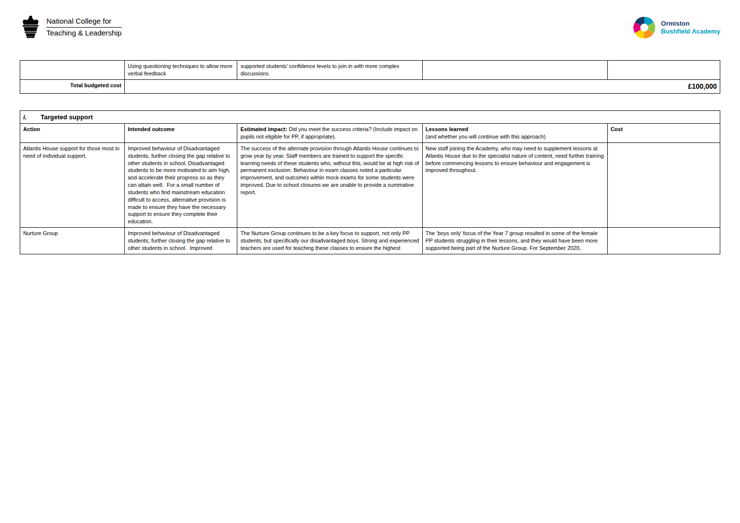National College for
Teaching & Leadership
Ormiston
Bushfield Academy
| | Using questioning techniques to allow more verbal feedback | supported students’ confidence levels to join in with more complex discussions. | | |
| Total budgeted cost | £100,000 |
| i. Targeted support |
| Action | Intended outcome | Estimated impact: Did you meet the success criteria? (Include impact on pupils not eligible for PP, if appropriate). | Lessons learned (and whether you will continue with this approach) | Cost |
| Atlantis House support for those most in need of individual support. | Improved behaviour of Disadvantaged students, further closing the gap relative to other students in school. Disadvantaged students to be more motivated to aim high, and accelerate their progress so as they can attain well. For a small number of students who find mainstream education difficult to access, alternative provision is made to ensure they have the necessary support to ensure they complete their education. | The success of the alternate provision through Atlantis House continues to grow year by year. Staff members are trained to support the specific learning needs of these students who, without this, would be at high risk of permanent exclusion. Behaviour in exam classes noted a particular improvement, and outcomes within mock exams for some students were improved. Due to school closures we are unable to provide a summative report. | New staff joining the Academy, who may need to supplement lessons at Atlantis House due to the specialist nature of content, need further training before commencing lessons to ensure behaviour and engagement is improved throughout. | |
| Nurture Group | Improved behaviour of Disadvantaged students, further closing the gap relative to other students in school. Improved | The Nurture Group continues to be a key focus to support, not only PP students, but specifically our disadvantaged boys. Strong and experienced teachers are used for teaching these classes to ensure the highest | The ‘boys only’ focus of the Year 7 group resulted in some of the female PP students struggling in their lessons, and they would have been more supported being part of the Nurture Group. For September 2020, | |